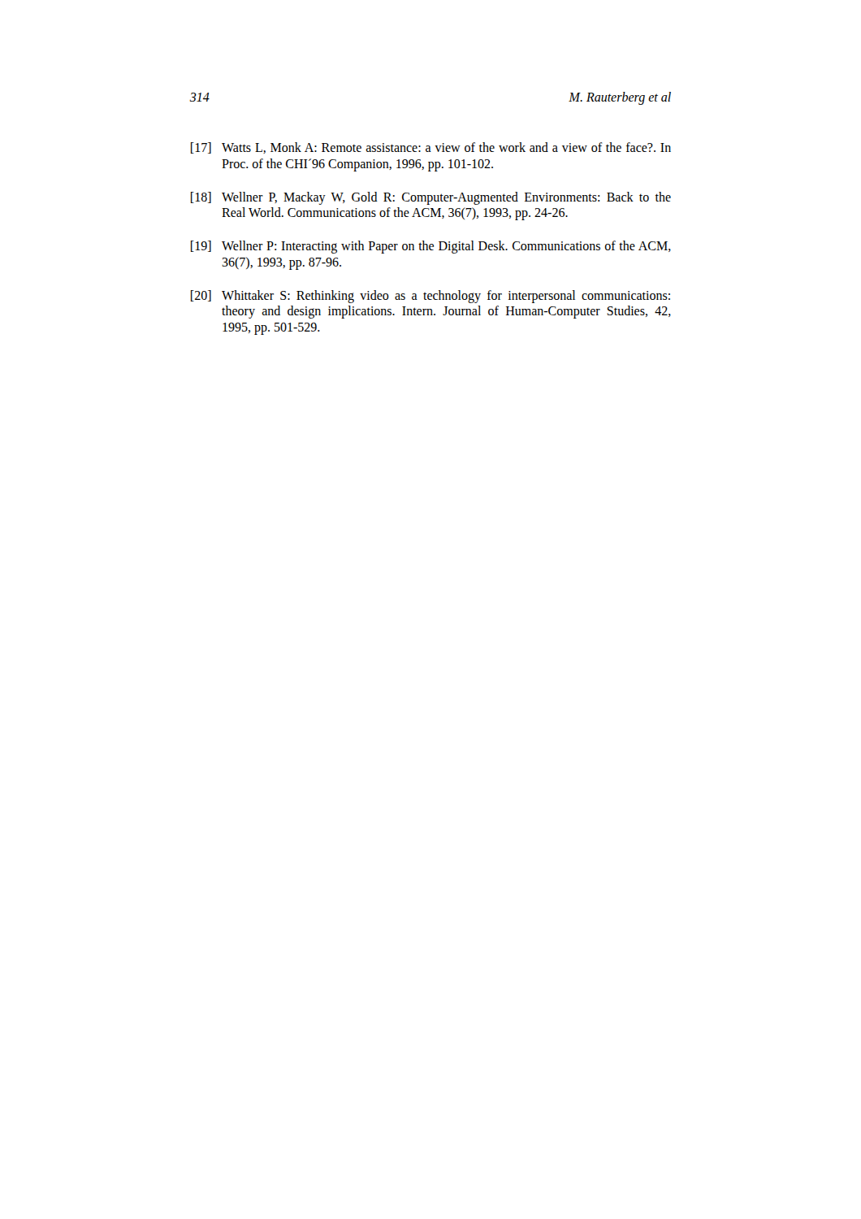314 M. Rauterberg et al
[17] Watts L, Monk A: Remote assistance: a view of the work and a view of the face?. In Proc. of the CHI´96 Companion, 1996, pp. 101-102.
[18] Wellner P, Mackay W, Gold R: Computer-Augmented Environments: Back to the Real World. Communications of the ACM, 36(7), 1993, pp. 24-26.
[19] Wellner P: Interacting with Paper on the Digital Desk. Communications of the ACM, 36(7), 1993, pp. 87-96.
[20] Whittaker S: Rethinking video as a technology for interpersonal communications: theory and design implications. Intern. Journal of Human-Computer Studies, 42, 1995, pp. 501-529.